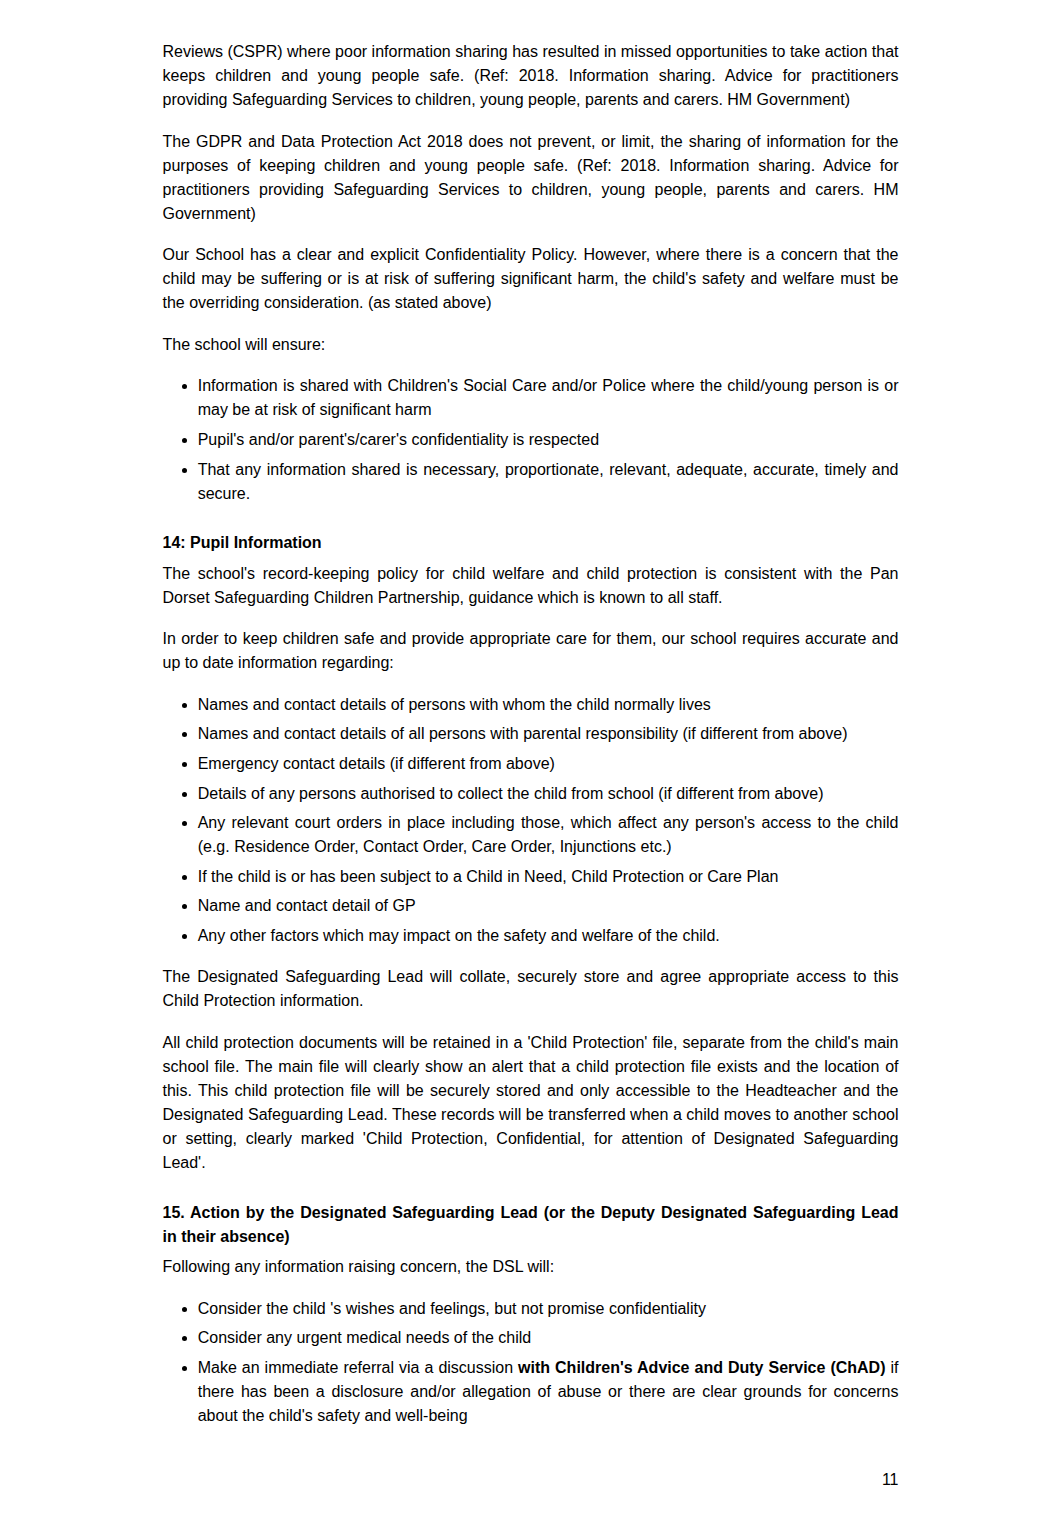Reviews (CSPR) where poor information sharing has resulted in missed opportunities to take action that keeps children and young people safe. (Ref: 2018. Information sharing. Advice for practitioners providing Safeguarding Services to children, young people, parents and carers. HM Government)
The GDPR and Data Protection Act 2018 does not prevent, or limit, the sharing of information for the purposes of keeping children and young people safe. (Ref: 2018. Information sharing. Advice for practitioners providing Safeguarding Services to children, young people, parents and carers. HM Government)
Our School has a clear and explicit Confidentiality Policy. However, where there is a concern that the child may be suffering or is at risk of suffering significant harm, the child's safety and welfare must be the overriding consideration. (as stated above)
The school will ensure:
Information is shared with Children's Social Care and/or Police where the child/young person is or may be at risk of significant harm
Pupil's and/or parent's/carer's confidentiality is respected
That any information shared is necessary, proportionate, relevant, adequate, accurate, timely and secure.
14: Pupil Information
The school's record-keeping policy for child welfare and child protection is consistent with the Pan Dorset Safeguarding Children Partnership, guidance which is known to all staff.
In order to keep children safe and provide appropriate care for them, our school requires accurate and up to date information regarding:
Names and contact details of persons with whom the child normally lives
Names and contact details of all persons with parental responsibility (if different from above)
Emergency contact details (if different from above)
Details of any persons authorised to collect the child from school (if different from above)
Any relevant court orders in place including those, which affect any person's access to the child (e.g. Residence Order, Contact Order, Care Order, Injunctions etc.)
If the child is or has been subject to a Child in Need, Child Protection or Care Plan
Name and contact detail of GP
Any other factors which may impact on the safety and welfare of the child.
The Designated Safeguarding Lead will collate, securely store and agree appropriate access to this Child Protection information.
All child protection documents will be retained in a 'Child Protection' file, separate from the child's main school file. The main file will clearly show an alert that a child protection file exists and the location of this. This child protection file will be securely stored and only accessible to the Headteacher and the Designated Safeguarding Lead. These records will be transferred when a child moves to another school or setting, clearly marked 'Child Protection, Confidential, for attention of Designated Safeguarding Lead'.
15. Action by the Designated Safeguarding Lead (or the Deputy Designated Safeguarding Lead in their absence)
Following any information raising concern, the DSL will:
Consider the child 's wishes and feelings, but not promise confidentiality
Consider any urgent medical needs of the child
Make an immediate referral via a discussion with Children's Advice and Duty Service (ChAD) if there has been a disclosure and/or allegation of abuse or there are clear grounds for concerns about the child's safety and well-being
11